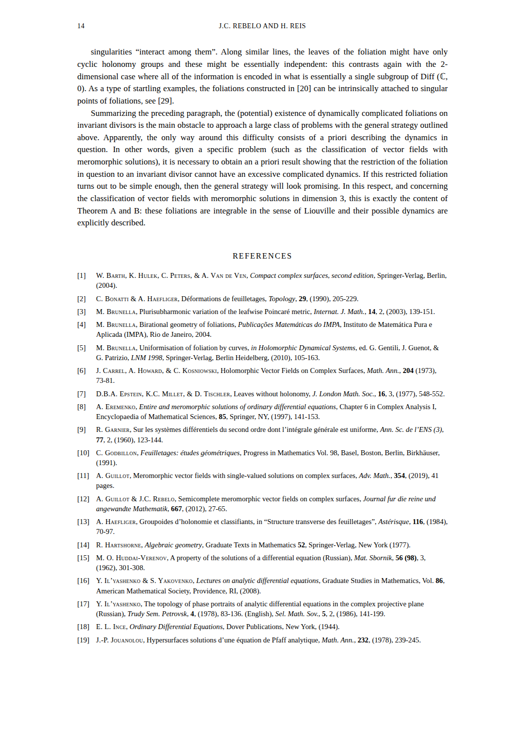14 J.C. Rebelo and H. Reis 14
singularities “interact among them”. Along similar lines, the leaves of the foliation might have only cyclic holonomy groups and these might be essentially independent: this contrasts again with the 2-dimensional case where all of the information is encoded in what is essentially a single subgroup of Diff (ℂ, 0). As a type of startling examples, the foliations constructed in [20] can be intrinsically attached to singular points of foliations, see [29].
Summarizing the preceding paragraph, the (potential) existence of dynamically complicated foliations on invariant divisors is the main obstacle to approach a large class of problems with the general strategy outlined above. Apparently, the only way around this difficulty consists of a priori describing the dynamics in question. In other words, given a specific problem (such as the classification of vector fields with meromorphic solutions), it is necessary to obtain an a priori result showing that the restriction of the foliation in question to an invariant divisor cannot have an excessive complicated dynamics. If this restricted foliation turns out to be simple enough, then the general strategy will look promising. In this respect, and concerning the classification of vector fields with meromorphic solutions in dimension 3, this is exactly the content of Theorem A and B: these foliations are integrable in the sense of Liouville and their possible dynamics are explicitly described.
References
[1] W. Barth, K. Hulek, C. Peters, & A. Van de Ven, Compact complex surfaces, second edition, Springer-Verlag, Berlin, (2004).
[2] C. Bonatti & A. Haefliger, Déformations de feuilletages, Topology, 29, (1990), 205-229.
[3] M. Brunella, Plurisubharmonic variation of the leafwise Poincaré metric, Internat. J. Math., 14, 2, (2003), 139-151.
[4] M. Brunella, Birational geometry of foliations, Publicações Matemáticas do IMPA, Instituto de Matemática Pura e Aplicada (IMPA), Rio de Janeiro, 2004.
[5] M. Brunella, Uniformisation of foliation by curves, in Holomorphic Dynamical Systems, ed. G. Gentili, J. Guenot, & G. Patrizio, LNM 1998, Springer-Verlag, Berlin Heidelberg, (2010), 105-163.
[6] J. Carrel, A. Howard, & C. Kosniowski, Holomorphic Vector Fields on Complex Surfaces, Math. Ann., 204 (1973), 73-81.
[7] D.B.A. Epstein, K.C. Millet, & D. Tischler, Leaves without holonomy, J. London Math. Soc., 16, 3, (1977), 548-552.
[8] A. Eremenko, Entire and meromorphic solutions of ordinary differential equations, Chapter 6 in Complex Analysis I, Encyclopaedia of Mathematical Sciences, 85, Springer, NY, (1997), 141-153.
[9] R. Garnier, Sur les systèmes différentiels du second ordre dont l’intégrale générale est uniforme, Ann. Sc. de l’ENS (3), 77, 2, (1960), 123-144.
[10] C. Godbillon, Feuilletages: études géométriques, Progress in Mathematics Vol. 98, Basel, Boston, Berlin, Birkhäuser, (1991).
[11] A. Guillot, Meromorphic vector fields with single-valued solutions on complex surfaces, Adv. Math., 354, (2019), 41 pages.
[12] A. Guillot & J.C. Rebelo, Semicomplete meromorphic vector fields on complex surfaces, Journal fur die reine und angewandte Mathematik, 667, (2012), 27-65.
[13] A. Haefliger, Groupoides d’holonomie et classifiants, in “Structure transverse des feuilletages”, Astérisque, 116, (1984), 70-97.
[14] R. Hartshorne, Algebraic geometry, Graduate Texts in Mathematics 52, Springer-Verlag, New York (1977).
[15] M. O. Huddai-Verenov, A property of the solutions of a differential equation (Russian), Mat. Sbornik, 56 (98), 3, (1962), 301-308.
[16] Y. Il’yashenko & S. Yakovenko, Lectures on analytic differential equations, Graduate Studies in Mathematics, Vol. 86, American Mathematical Society, Providence, RI, (2008).
[17] Y. Il’yashenko, The topology of phase portraits of analytic differential equations in the complex projective plane (Russian), Trudy Sem. Petrovsk, 4, (1978), 83-136. (English), Sel. Math. Sov., 5, 2, (1986), 141-199.
[18] E. L. Ince, Ordinary Differential Equations, Dover Publications, New York, (1944).
[19] J.-P. Jouanolou, Hypersurfaces solutions d’une équation de Pfaff analytique, Math. Ann., 232, (1978), 239-245.